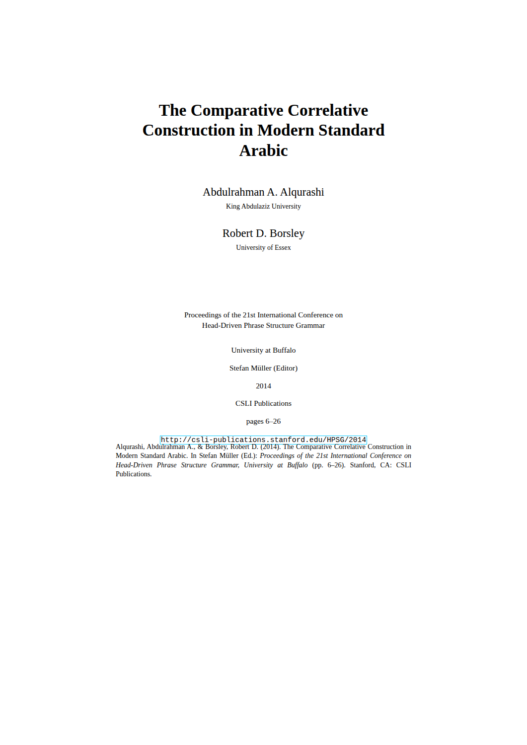The Comparative Correlative
Construction in Modern Standard
Arabic
Abdulrahman A. Alqurashi
King Abdulaziz University
Robert D. Borsley
University of Essex
Proceedings of the 21st International Conference on
Head-Driven Phrase Structure Grammar
University at Buffalo
Stefan Müller (Editor)
2014
CSLI Publications
pages 6–26
http://csli-publications.stanford.edu/HPSG/2014
Alqurashi, Abdulrahman A., & Borsley, Robert D. (2014). The Comparative Correlative Construction in Modern Standard Arabic. In Stefan Müller (Ed.): Proceedings of the 21st International Conference on Head-Driven Phrase Structure Grammar, University at Buffalo (pp. 6–26). Stanford, CA: CSLI Publications.